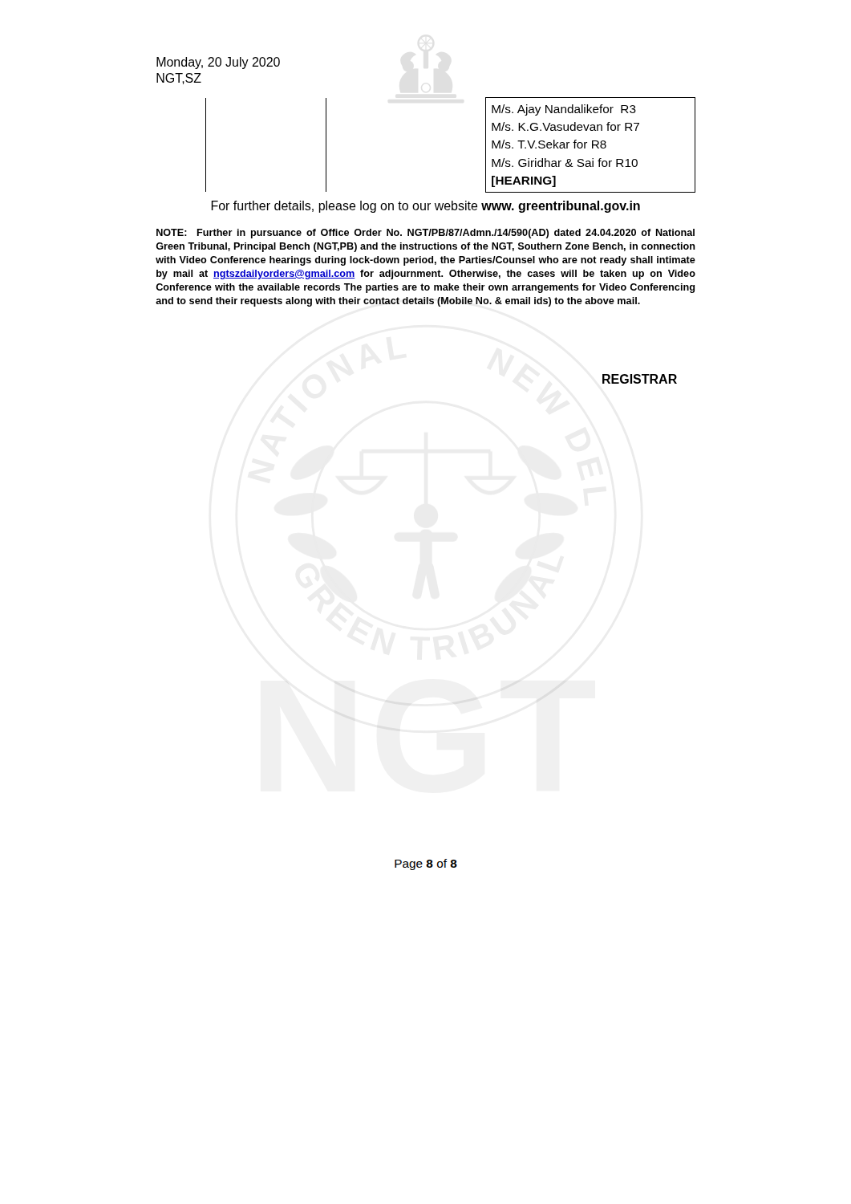NATIONAL NEW DELHI GREEN TRIBUNAL
NGT
Monday, 20 July 2020
NGT,SZ
| | | | M/s. Ajay Nandalikefor R3 M/s. K.G.Vasudevan for R7 M/s. T.V.Sekar for R8 M/s. Giridhar & Sai for R10 [HEARING] |
For further details, please log on to our website www. greentribunal.gov.in
NOTE: Further in pursuance of Office Order No. NGT/PB/87/Admn./14/590(AD) dated 24.04.2020 of National Green Tribunal, Principal Bench (NGT,PB) and the instructions of the NGT, Southern Zone Bench, in connection with Video Conference hearings during lock-down period, the Parties/Counsel who are not ready shall intimate by mail at ngtszdailyorders@gmail.com for adjournment. Otherwise, the cases will be taken up on Video Conference with the available records The parties are to make their own arrangements for Video Conferencing and to send their requests along with their contact details (Mobile No. & email ids) to the above mail.
REGISTRAR
Page 8 of 8